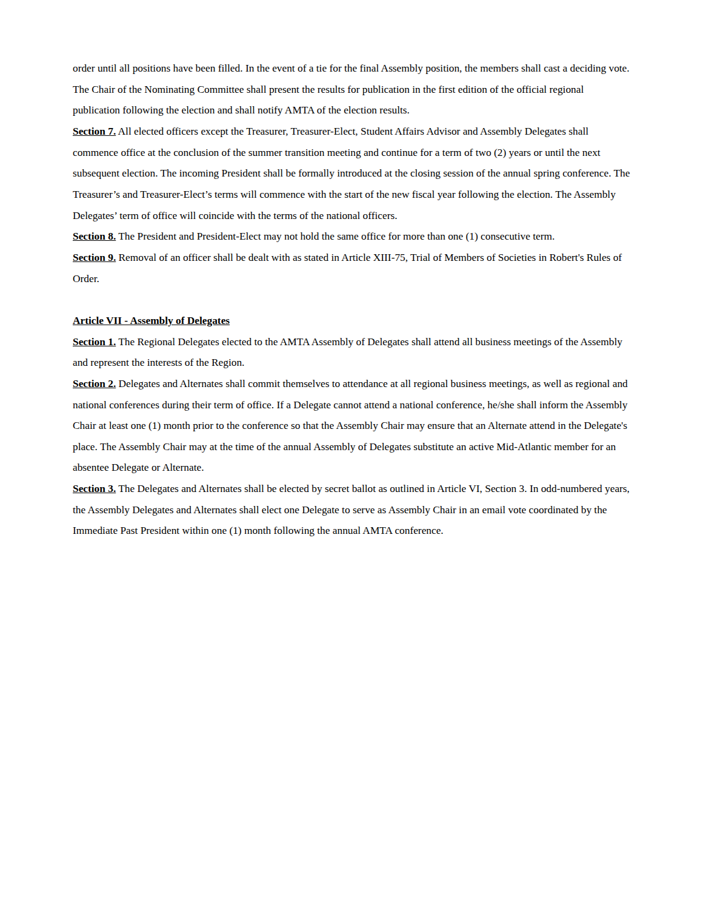order until all positions have been filled. In the event of a tie for the final Assembly position, the members shall cast a deciding vote. The Chair of the Nominating Committee shall present the results for publication in the first edition of the official regional publication following the election and shall notify AMTA of the election results.
Section 7. All elected officers except the Treasurer, Treasurer-Elect, Student Affairs Advisor and Assembly Delegates shall commence office at the conclusion of the summer transition meeting and continue for a term of two (2) years or until the next subsequent election. The incoming President shall be formally introduced at the closing session of the annual spring conference. The Treasurer’s and Treasurer-Elect’s terms will commence with the start of the new fiscal year following the election. The Assembly Delegates’ term of office will coincide with the terms of the national officers.
Section 8. The President and President-Elect may not hold the same office for more than one (1) consecutive term.
Section 9. Removal of an officer shall be dealt with as stated in Article XIII-75, Trial of Members of Societies in Robert's Rules of Order.
Article VII - Assembly of Delegates
Section 1. The Regional Delegates elected to the AMTA Assembly of Delegates shall attend all business meetings of the Assembly and represent the interests of the Region.
Section 2. Delegates and Alternates shall commit themselves to attendance at all regional business meetings, as well as regional and national conferences during their term of office. If a Delegate cannot attend a national conference, he/she shall inform the Assembly Chair at least one (1) month prior to the conference so that the Assembly Chair may ensure that an Alternate attend in the Delegate's place. The Assembly Chair may at the time of the annual Assembly of Delegates substitute an active Mid-Atlantic member for an absentee Delegate or Alternate.
Section 3. The Delegates and Alternates shall be elected by secret ballot as outlined in Article VI, Section 3. In odd-numbered years, the Assembly Delegates and Alternates shall elect one Delegate to serve as Assembly Chair in an email vote coordinated by the Immediate Past President within one (1) month following the annual AMTA conference.